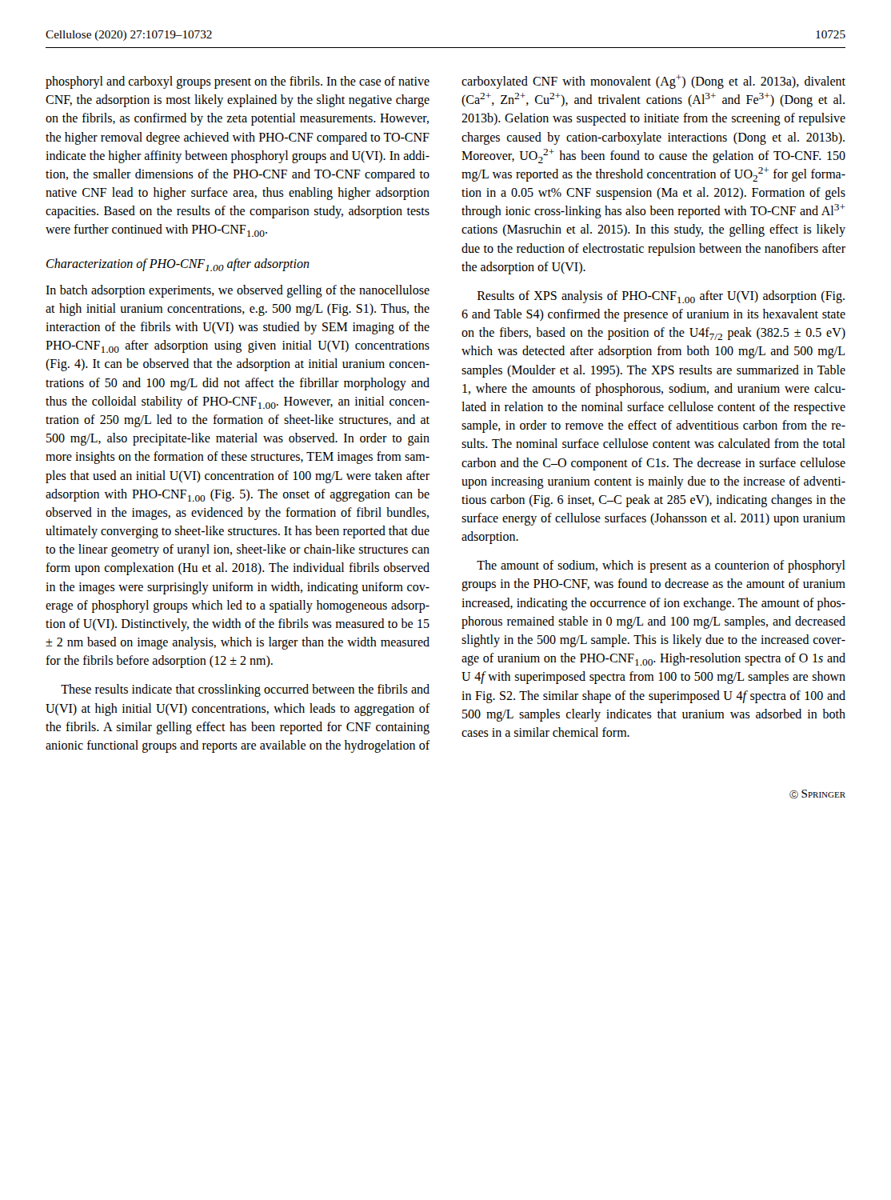Cellulose (2020) 27:10719–10732 10725
phosphoryl and carboxyl groups present on the fibrils. In the case of native CNF, the adsorption is most likely explained by the slight negative charge on the fibrils, as confirmed by the zeta potential measurements. However, the higher removal degree achieved with PHO-CNF compared to TO-CNF indicate the higher affinity between phosphoryl groups and U(VI). In addition, the smaller dimensions of the PHO-CNF and TO-CNF compared to native CNF lead to higher surface area, thus enabling higher adsorption capacities. Based on the results of the comparison study, adsorption tests were further continued with PHO-CNF1.00.
Characterization of PHO-CNF1.00 after adsorption
In batch adsorption experiments, we observed gelling of the nanocellulose at high initial uranium concentrations, e.g. 500 mg/L (Fig. S1). Thus, the interaction of the fibrils with U(VI) was studied by SEM imaging of the PHO-CNF1.00 after adsorption using given initial U(VI) concentrations (Fig. 4). It can be observed that the adsorption at initial uranium concentrations of 50 and 100 mg/L did not affect the fibrillar morphology and thus the colloidal stability of PHO-CNF1.00. However, an initial concentration of 250 mg/L led to the formation of sheet-like structures, and at 500 mg/L, also precipitate-like material was observed. In order to gain more insights on the formation of these structures, TEM images from samples that used an initial U(VI) concentration of 100 mg/L were taken after adsorption with PHO-CNF1.00 (Fig. 5). The onset of aggregation can be observed in the images, as evidenced by the formation of fibril bundles, ultimately converging to sheet-like structures. It has been reported that due to the linear geometry of uranyl ion, sheet-like or chain-like structures can form upon complexation (Hu et al. 2018). The individual fibrils observed in the images were surprisingly uniform in width, indicating uniform coverage of phosphoryl groups which led to a spatially homogeneous adsorption of U(VI). Distinctively, the width of the fibrils was measured to be 15 ± 2 nm based on image analysis, which is larger than the width measured for the fibrils before adsorption (12 ± 2 nm).
These results indicate that crosslinking occurred between the fibrils and U(VI) at high initial U(VI) concentrations, which leads to aggregation of the fibrils. A similar gelling effect has been reported for CNF containing anionic functional groups and reports are available on the hydrogelation of carboxylated CNF with monovalent (Ag+) (Dong et al. 2013a), divalent (Ca2+, Zn2+, Cu2+), and trivalent cations (Al3+ and Fe3+) (Dong et al. 2013b). Gelation was suspected to initiate from the screening of repulsive charges caused by cation-carboxylate interactions (Dong et al. 2013b). Moreover, UO22+ has been found to cause the gelation of TO-CNF. 150 mg/L was reported as the threshold concentration of UO22+ for gel formation in a 0.05 wt% CNF suspension (Ma et al. 2012). Formation of gels through ionic cross-linking has also been reported with TO-CNF and Al3+ cations (Masruchin et al. 2015). In this study, the gelling effect is likely due to the reduction of electrostatic repulsion between the nanofibers after the adsorption of U(VI).
Results of XPS analysis of PHO-CNF1.00 after U(VI) adsorption (Fig. 6 and Table S4) confirmed the presence of uranium in its hexavalent state on the fibers, based on the position of the U4f7/2 peak (382.5 ± 0.5 eV) which was detected after adsorption from both 100 mg/L and 500 mg/L samples (Moulder et al. 1995). The XPS results are summarized in Table 1, where the amounts of phosphorous, sodium, and uranium were calculated in relation to the nominal surface cellulose content of the respective sample, in order to remove the effect of adventitious carbon from the results. The nominal surface cellulose content was calculated from the total carbon and the C–O component of C1s. The decrease in surface cellulose upon increasing uranium content is mainly due to the increase of adventitious carbon (Fig. 6 inset, C–C peak at 285 eV), indicating changes in the surface energy of cellulose surfaces (Johansson et al. 2011) upon uranium adsorption.
The amount of sodium, which is present as a counterion of phosphoryl groups in the PHO-CNF, was found to decrease as the amount of uranium increased, indicating the occurrence of ion exchange. The amount of phosphorous remained stable in 0 mg/L and 100 mg/L samples, and decreased slightly in the 500 mg/L sample. This is likely due to the increased coverage of uranium on the PHO-CNF1.00. High-resolution spectra of O 1s and U 4f with superimposed spectra from 100 to 500 mg/L samples are shown in Fig. S2. The similar shape of the superimposed U 4f spectra of 100 and 500 mg/L samples clearly indicates that uranium was adsorbed in both cases in a similar chemical form.
ⓒ Springer